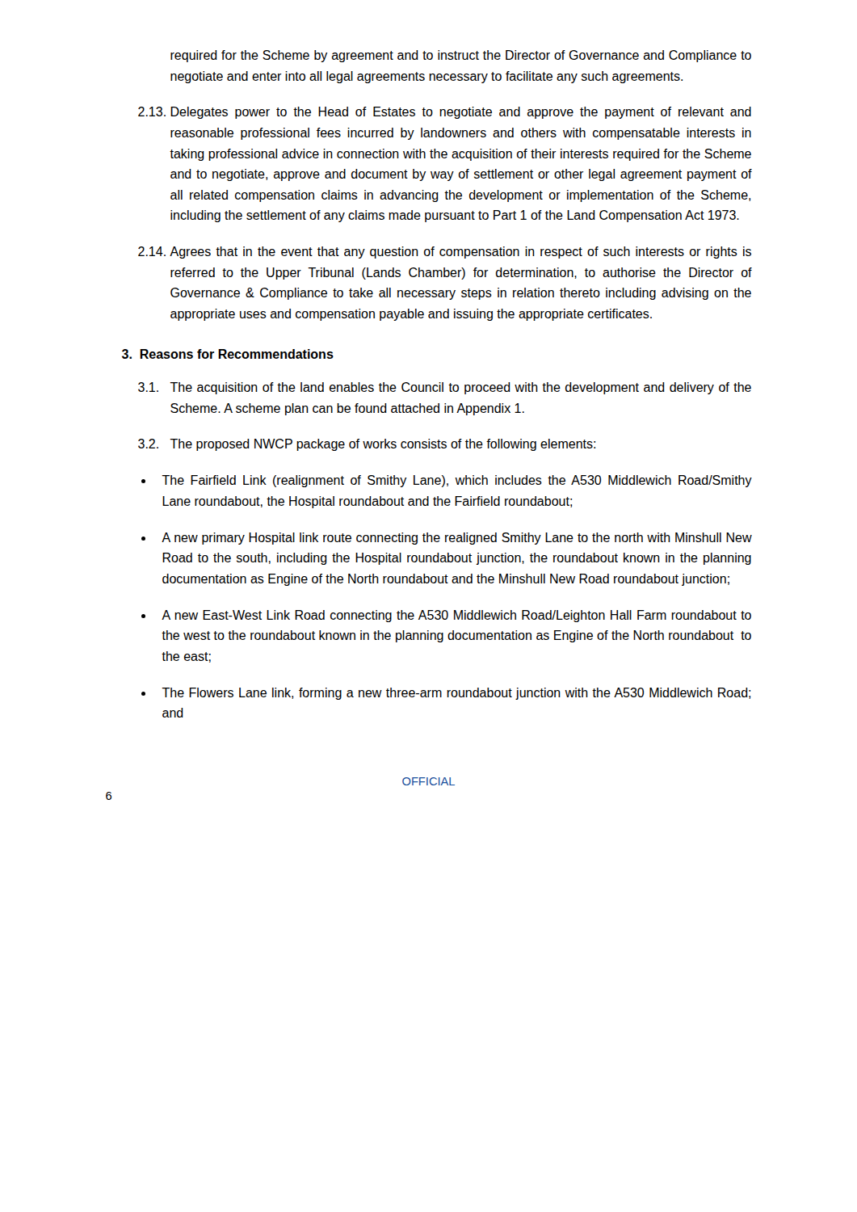required for the Scheme by agreement and to instruct the Director of Governance and Compliance to negotiate and enter into all legal agreements necessary to facilitate any such agreements.
2.13.
Delegates power to the Head of Estates to negotiate and approve the payment of relevant and reasonable professional fees incurred by landowners and others with compensatable interests in taking professional advice in connection with the acquisition of their interests required for the Scheme and to negotiate, approve and document by way of settlement or other legal agreement payment of all related compensation claims in advancing the development or implementation of the Scheme, including the settlement of any claims made pursuant to Part 1 of the Land Compensation Act 1973.
2.14.
Agrees that in the event that any question of compensation in respect of such interests or rights is referred to the Upper Tribunal (Lands Chamber) for determination, to authorise the Director of Governance & Compliance to take all necessary steps in relation thereto including advising on the appropriate uses and compensation payable and issuing the appropriate certificates.
3. Reasons for Recommendations
3.1.
The acquisition of the land enables the Council to proceed with the development and delivery of the Scheme. A scheme plan can be found attached in Appendix 1.
3.2.
The proposed NWCP package of works consists of the following elements:
The Fairfield Link (realignment of Smithy Lane), which includes the A530 Middlewich Road/Smithy Lane roundabout, the Hospital roundabout and the Fairfield roundabout;
A new primary Hospital link route connecting the realigned Smithy Lane to the north with Minshull New Road to the south, including the Hospital roundabout junction, the roundabout known in the planning documentation as Engine of the North roundabout and the Minshull New Road roundabout junction;
A new East-West Link Road connecting the A530 Middlewich Road/Leighton Hall Farm roundabout to the west to the roundabout known in the planning documentation as Engine of the North roundabout to the east;
The Flowers Lane link, forming a new three-arm roundabout junction with the A530 Middlewich Road; and
OFFICIAL
6